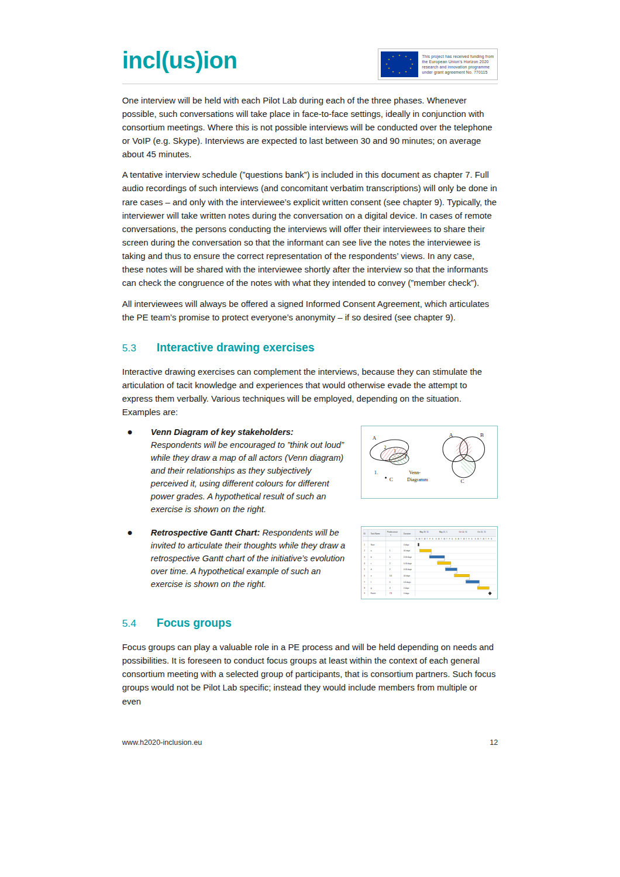incl(us) ion
★ ★ ★ ★ ★ ★ ★ ★ ★ ★ ★ ★
This project has received funding from
the European Union’s Horizon 2020
research and innovation programme
under grant agreement No. 770115
One interview will be held with each Pilot Lab during each of the three phases. Whenever possible, such conversations will take place in face-to-face settings, ideally in conjunction with consortium meetings. Where this is not possible interviews will be conducted over the telephone or VoIP (e.g. Skype). Interviews are expected to last between 30 and 90 minutes; on average about 45 minutes.
A tentative interview schedule (”questions bank”) is included in this document as chapter 7. Full audio recordings of such interviews (and concomitant verbatim transcriptions) will only be done in rare cases – and only with the interviewee’s explicit written consent (see chapter 9). Typically, the interviewer will take written notes during the conversation on a digital device. In cases of remote conversations, the persons conducting the interviews will offer their interviewees to share their screen during the conversation so that the informant can see live the notes the interviewee is taking and thus to ensure the correct representation of the respondents’ views. In any case, these notes will be shared with the interviewee shortly after the interview so that the informants can check the congruence of the notes with what they intended to convey (”member check”).
All interviewees will always be offered a signed Informed Consent Agreement, which articulates the PE team’s promise to protect everyone’s anonymity – if so desired (see chapter 9).
5.3 Interactive drawing exercises
Interactive drawing exercises can complement the interviews, because they can stimulate the articulation of tacit knowledge and experiences that would otherwise evade the attempt to express them verbally. Various techniques will be employed, depending on the situation. Examples are:
●
Venn Diagram of key stakeholders:
Respondents will be encouraged to ”think out loud” while they draw a map of all actors (Venn diagram) and their relationships as they subjectively perceived it, using different colours for different power grades. A hypothetical result of such an exercise is shown on the right.
A 2 1 1 1. C Venn- Diagramm A B C
●
Retrospective Gantt Chart: Respondents will be invited to articulate their thoughts while they draw a retrospective Gantt chart of the initiative’s evolution over time. A hypothetical example of such an exercise is shown on the right.
ID Task Name Predecessor s Duration May 28, '11 May 21, '1 Oct 14, '11 Oct 15, '11 SMTWTFS SMTWTFS SMTWTFS SMTWTFS 1Start0 days 2a100 days 3b10.00 days 4c20.00 days 5d20.00 days 6e3,400 days 7f50.6 days 8g40 days 9Finish7,80 days
5.4 Focus groups
Focus groups can play a valuable role in a PE process and will be held depending on needs and possibilities. It is foreseen to conduct focus groups at least within the context of each general consortium meeting with a selected group of participants, that is consortium partners. Such focus groups would not be Pilot Lab specific; instead they would include members from multiple or even
www.h2020-inclusion.eu 12